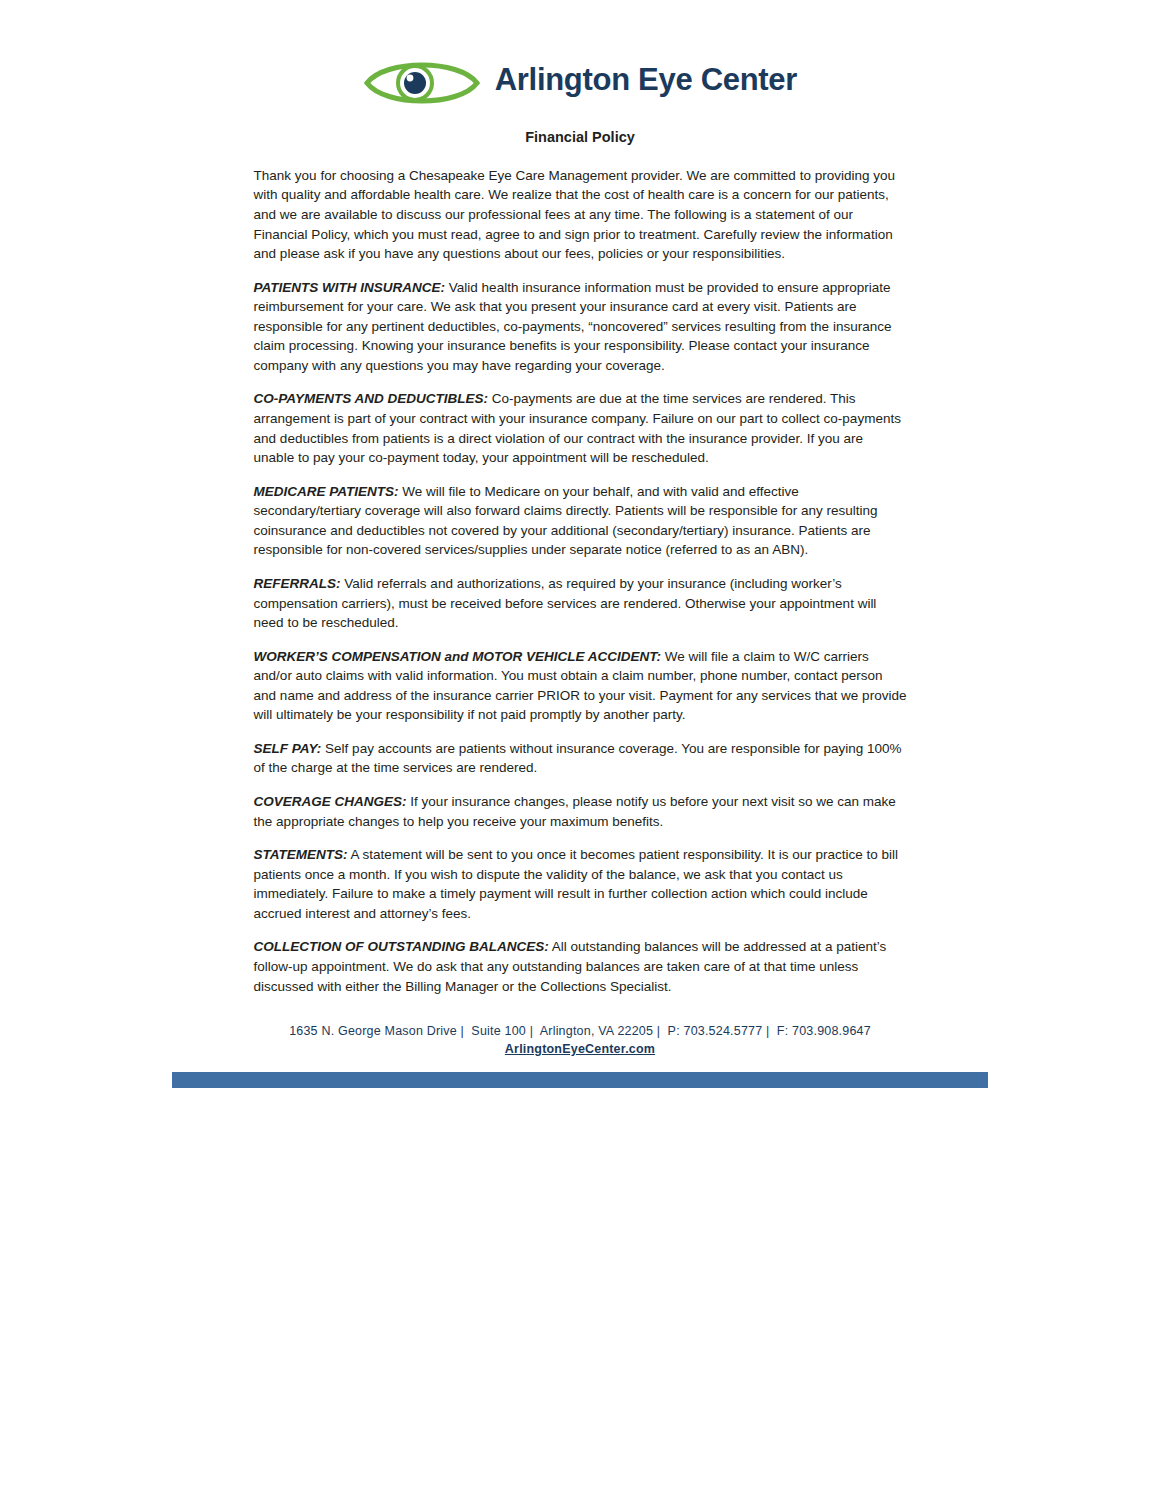Arlington Eye Center
Financial Policy
Thank you for choosing a Chesapeake Eye Care Management provider. We are committed to providing you with quality and affordable health care. We realize that the cost of health care is a concern for our patients, and we are available to discuss our professional fees at any time. The following is a statement of our Financial Policy, which you must read, agree to and sign prior to treatment. Carefully review the information and please ask if you have any questions about our fees, policies or your responsibilities.
PATIENTS WITH INSURANCE: Valid health insurance information must be provided to ensure appropriate reimbursement for your care. We ask that you present your insurance card at every visit. Patients are responsible for any pertinent deductibles, co-payments, “noncovered” services resulting from the insurance claim processing. Knowing your insurance benefits is your responsibility. Please contact your insurance company with any questions you may have regarding your coverage.
CO-PAYMENTS AND DEDUCTIBLES: Co-payments are due at the time services are rendered. This arrangement is part of your contract with your insurance company. Failure on our part to collect co-payments and deductibles from patients is a direct violation of our contract with the insurance provider. If you are unable to pay your co-payment today, your appointment will be rescheduled.
MEDICARE PATIENTS: We will file to Medicare on your behalf, and with valid and effective secondary/tertiary coverage will also forward claims directly. Patients will be responsible for any resulting coinsurance and deductibles not covered by your additional (secondary/tertiary) insurance. Patients are responsible for non-covered services/supplies under separate notice (referred to as an ABN).
REFERRALS: Valid referrals and authorizations, as required by your insurance (including worker’s compensation carriers), must be received before services are rendered. Otherwise your appointment will need to be rescheduled.
WORKER’S COMPENSATION and MOTOR VEHICLE ACCIDENT: We will file a claim to W/C carriers and/or auto claims with valid information. You must obtain a claim number, phone number, contact person and name and address of the insurance carrier PRIOR to your visit. Payment for any services that we provide will ultimately be your responsibility if not paid promptly by another party.
SELF PAY: Self pay accounts are patients without insurance coverage. You are responsible for paying 100% of the charge at the time services are rendered.
COVERAGE CHANGES: If your insurance changes, please notify us before your next visit so we can make the appropriate changes to help you receive your maximum benefits.
STATEMENTS: A statement will be sent to you once it becomes patient responsibility. It is our practice to bill patients once a month. If you wish to dispute the validity of the balance, we ask that you contact us immediately. Failure to make a timely payment will result in further collection action which could include accrued interest and attorney’s fees.
COLLECTION OF OUTSTANDING BALANCES: All outstanding balances will be addressed at a patient’s follow-up appointment. We do ask that any outstanding balances are taken care of at that time unless discussed with either the Billing Manager or the Collections Specialist.
1635 N. George Mason Drive | Suite 100 | Arlington, VA 22205 | P: 703.524.5777 | F: 703.908.9647
ArlingtonEyeCenter.com